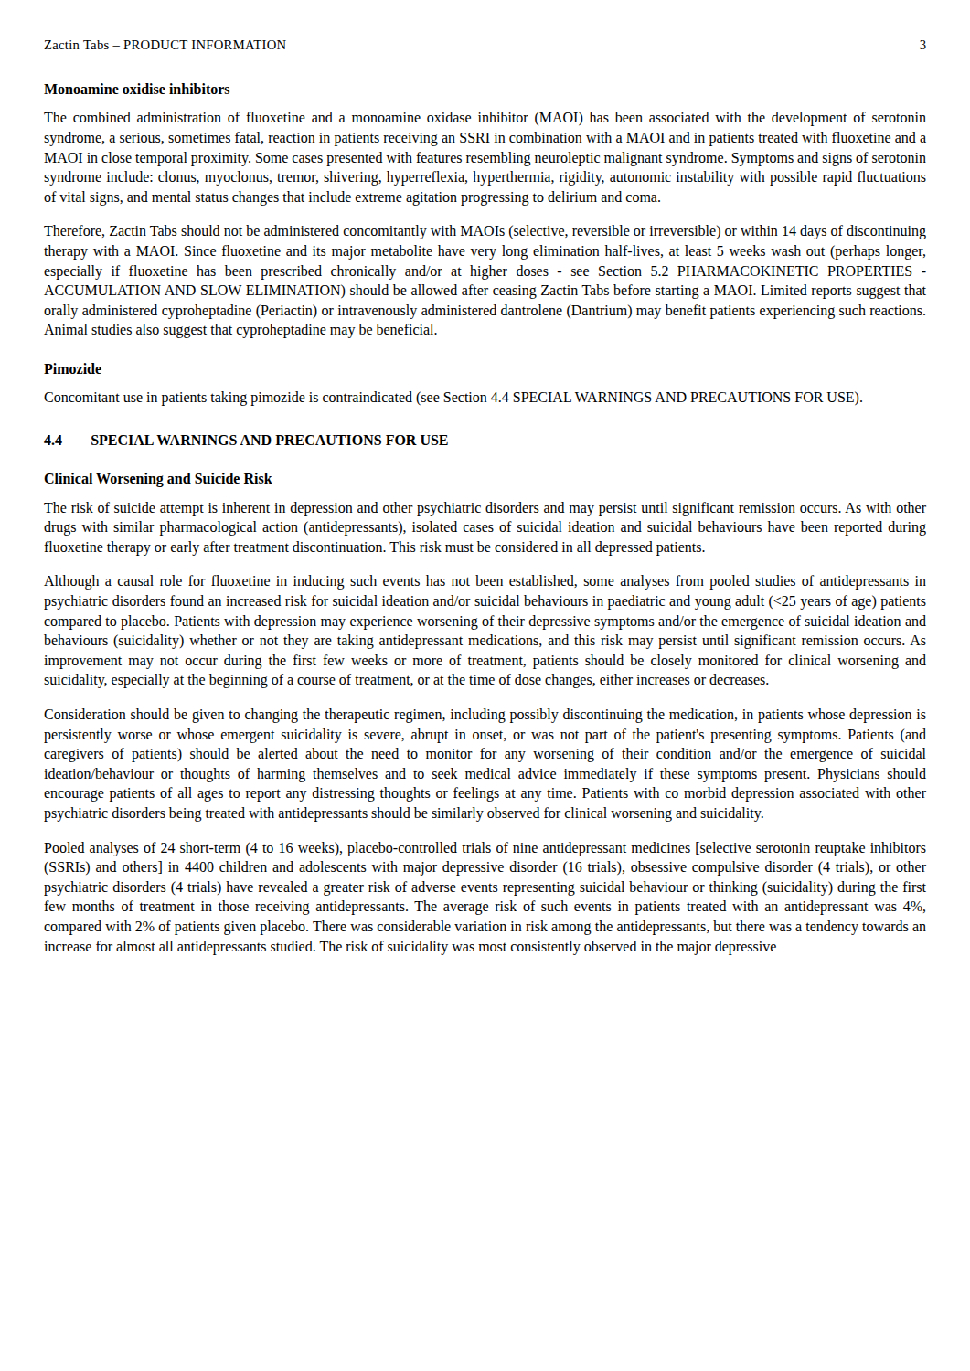Zactin Tabs – PRODUCT INFORMATION 3
Monoamine oxidise inhibitors
The combined administration of fluoxetine and a monoamine oxidase inhibitor (MAOI) has been associated with the development of serotonin syndrome, a serious, sometimes fatal, reaction in patients receiving an SSRI in combination with a MAOI and in patients treated with fluoxetine and a MAOI in close temporal proximity. Some cases presented with features resembling neuroleptic malignant syndrome. Symptoms and signs of serotonin syndrome include: clonus, myoclonus, tremor, shivering, hyperreflexia, hyperthermia, rigidity, autonomic instability with possible rapid fluctuations of vital signs, and mental status changes that include extreme agitation progressing to delirium and coma.
Therefore, Zactin Tabs should not be administered concomitantly with MAOIs (selective, reversible or irreversible) or within 14 days of discontinuing therapy with a MAOI. Since fluoxetine and its major metabolite have very long elimination half-lives, at least 5 weeks wash out (perhaps longer, especially if fluoxetine has been prescribed chronically and/or at higher doses - see Section 5.2 PHARMACOKINETIC PROPERTIES - ACCUMULATION AND SLOW ELIMINATION) should be allowed after ceasing Zactin Tabs before starting a MAOI. Limited reports suggest that orally administered cyproheptadine (Periactin) or intravenously administered dantrolene (Dantrium) may benefit patients experiencing such reactions. Animal studies also suggest that cyproheptadine may be beneficial.
Pimozide
Concomitant use in patients taking pimozide is contraindicated (see Section 4.4 SPECIAL WARNINGS AND PRECAUTIONS FOR USE).
4.4 SPECIAL WARNINGS AND PRECAUTIONS FOR USE
Clinical Worsening and Suicide Risk
The risk of suicide attempt is inherent in depression and other psychiatric disorders and may persist until significant remission occurs. As with other drugs with similar pharmacological action (antidepressants), isolated cases of suicidal ideation and suicidal behaviours have been reported during fluoxetine therapy or early after treatment discontinuation. This risk must be considered in all depressed patients.
Although a causal role for fluoxetine in inducing such events has not been established, some analyses from pooled studies of antidepressants in psychiatric disorders found an increased risk for suicidal ideation and/or suicidal behaviours in paediatric and young adult (<25 years of age) patients compared to placebo. Patients with depression may experience worsening of their depressive symptoms and/or the emergence of suicidal ideation and behaviours (suicidality) whether or not they are taking antidepressant medications, and this risk may persist until significant remission occurs. As improvement may not occur during the first few weeks or more of treatment, patients should be closely monitored for clinical worsening and suicidality, especially at the beginning of a course of treatment, or at the time of dose changes, either increases or decreases.
Consideration should be given to changing the therapeutic regimen, including possibly discontinuing the medication, in patients whose depression is persistently worse or whose emergent suicidality is severe, abrupt in onset, or was not part of the patient's presenting symptoms. Patients (and caregivers of patients) should be alerted about the need to monitor for any worsening of their condition and/or the emergence of suicidal ideation/behaviour or thoughts of harming themselves and to seek medical advice immediately if these symptoms present. Physicians should encourage patients of all ages to report any distressing thoughts or feelings at any time. Patients with co morbid depression associated with other psychiatric disorders being treated with antidepressants should be similarly observed for clinical worsening and suicidality.
Pooled analyses of 24 short-term (4 to 16 weeks), placebo-controlled trials of nine antidepressant medicines [selective serotonin reuptake inhibitors (SSRIs) and others] in 4400 children and adolescents with major depressive disorder (16 trials), obsessive compulsive disorder (4 trials), or other psychiatric disorders (4 trials) have revealed a greater risk of adverse events representing suicidal behaviour or thinking (suicidality) during the first few months of treatment in those receiving antidepressants. The average risk of such events in patients treated with an antidepressant was 4%, compared with 2% of patients given placebo. There was considerable variation in risk among the antidepressants, but there was a tendency towards an increase for almost all antidepressants studied. The risk of suicidality was most consistently observed in the major depressive